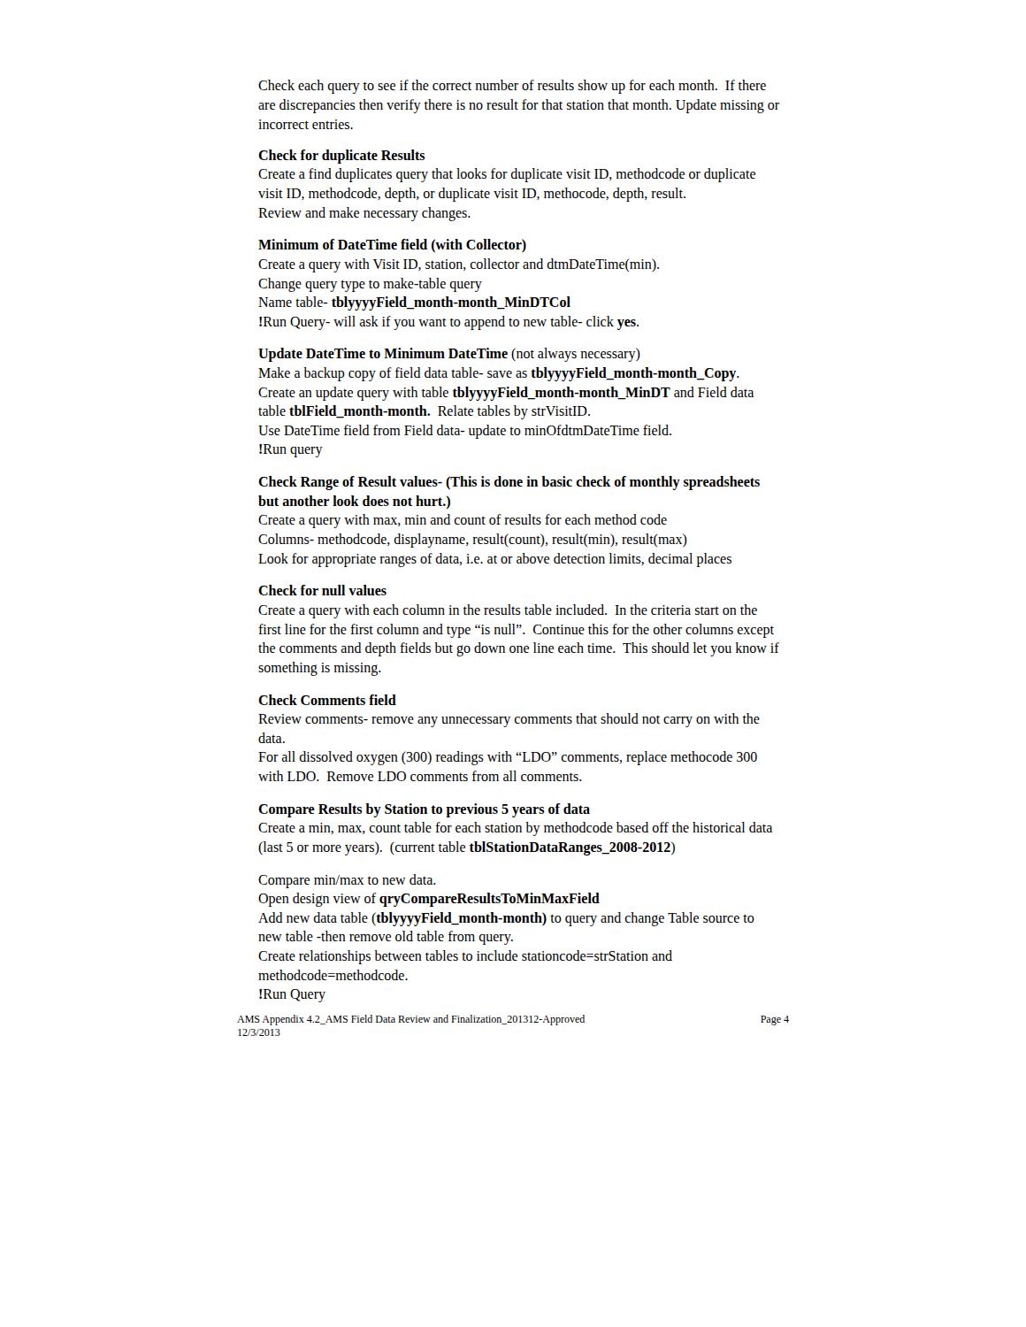Check each query to see if the correct number of results show up for each month. If there are discrepancies then verify there is no result for that station that month. Update missing or incorrect entries.
Check for duplicate Results
Create a find duplicates query that looks for duplicate visit ID, methodcode or duplicate visit ID, methodcode, depth, or duplicate visit ID, methocode, depth, result.
Review and make necessary changes.
Minimum of DateTime field (with Collector)
Create a query with Visit ID, station, collector and dtmDateTime(min).
Change query type to make-table query
Name table- tblyyyyField_month-month_MinDTCol
!Run Query- will ask if you want to append to new table- click yes.
Update DateTime to Minimum DateTime (not always necessary)
Make a backup copy of field data table- save as tblyyyyField_month-month_Copy.
Create an update query with table tblyyyyField_month-month_MinDT and Field data table tblField_month-month. Relate tables by strVisitID.
Use DateTime field from Field data- update to minOfdtmDateTime field.
!Run query
Check Range of Result values- (This is done in basic check of monthly spreadsheets but another look does not hurt.)
Create a query with max, min and count of results for each method code
Columns- methodcode, displayname, result(count), result(min), result(max)
Look for appropriate ranges of data, i.e. at or above detection limits, decimal places
Check for null values
Create a query with each column in the results table included. In the criteria start on the first line for the first column and type “is null”. Continue this for the other columns except the comments and depth fields but go down one line each time. This should let you know if something is missing.
Check Comments field
Review comments- remove any unnecessary comments that should not carry on with the data.
For all dissolved oxygen (300) readings with “LDO” comments, replace methocode 300 with LDO. Remove LDO comments from all comments.
Compare Results by Station to previous 5 years of data
Create a min, max, count table for each station by methodcode based off the historical data (last 5 or more years). (current table tblStationDataRanges_2008-2012)
Compare min/max to new data.
Open design view of qryCompareResultsToMinMaxField
Add new data table (tblyyyyField_month-month) to query and change Table source to new table -then remove old table from query.
Create relationships between tables to include stationcode=strStation and methodcode=methodcode.
!Run Query
AMS Appendix 4.2_AMS Field Data Review and Finalization_201312-Approved
Page 4
12/3/2013